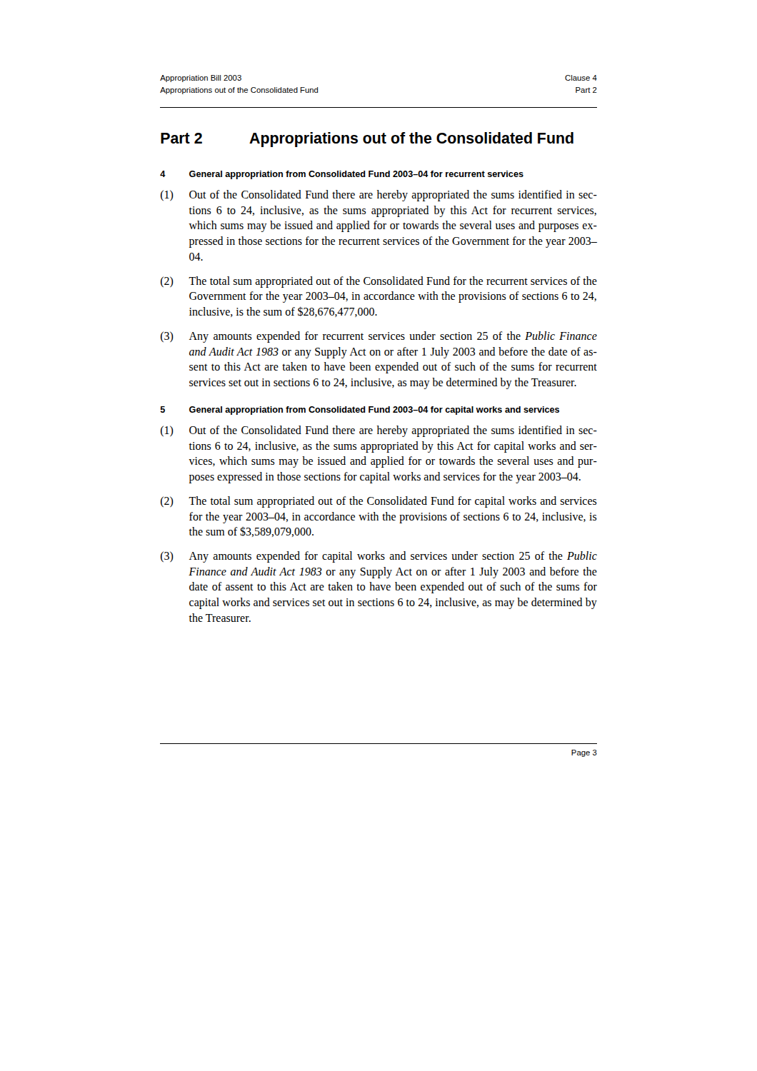Appropriation Bill 2003
Clause 4
Appropriations out of the Consolidated Fund
Part 2
Part 2
Appropriations out of the Consolidated Fund
4
General appropriation from Consolidated Fund 2003–04 for recurrent services
(1)
Out of the Consolidated Fund there are hereby appropriated the sums identified in sections 6 to 24, inclusive, as the sums appropriated by this Act for recurrent services, which sums may be issued and applied for or towards the several uses and purposes expressed in those sections for the recurrent services of the Government for the year 2003–04.
(2)
The total sum appropriated out of the Consolidated Fund for the recurrent services of the Government for the year 2003–04, in accordance with the provisions of sections 6 to 24, inclusive, is the sum of $28,676,477,000.
(3)
Any amounts expended for recurrent services under section 25 of the Public Finance and Audit Act 1983 or any Supply Act on or after 1 July 2003 and before the date of assent to this Act are taken to have been expended out of such of the sums for recurrent services set out in sections 6 to 24, inclusive, as may be determined by the Treasurer.
5
General appropriation from Consolidated Fund 2003–04 for capital works and services
(1)
Out of the Consolidated Fund there are hereby appropriated the sums identified in sections 6 to 24, inclusive, as the sums appropriated by this Act for capital works and services, which sums may be issued and applied for or towards the several uses and purposes expressed in those sections for capital works and services for the year 2003–04.
(2)
The total sum appropriated out of the Consolidated Fund for capital works and services for the year 2003–04, in accordance with the provisions of sections 6 to 24, inclusive, is the sum of $3,589,079,000.
(3)
Any amounts expended for capital works and services under section 25 of the Public Finance and Audit Act 1983 or any Supply Act on or after 1 July 2003 and before the date of assent to this Act are taken to have been expended out of such of the sums for capital works and services set out in sections 6 to 24, inclusive, as may be determined by the Treasurer.
Page 3